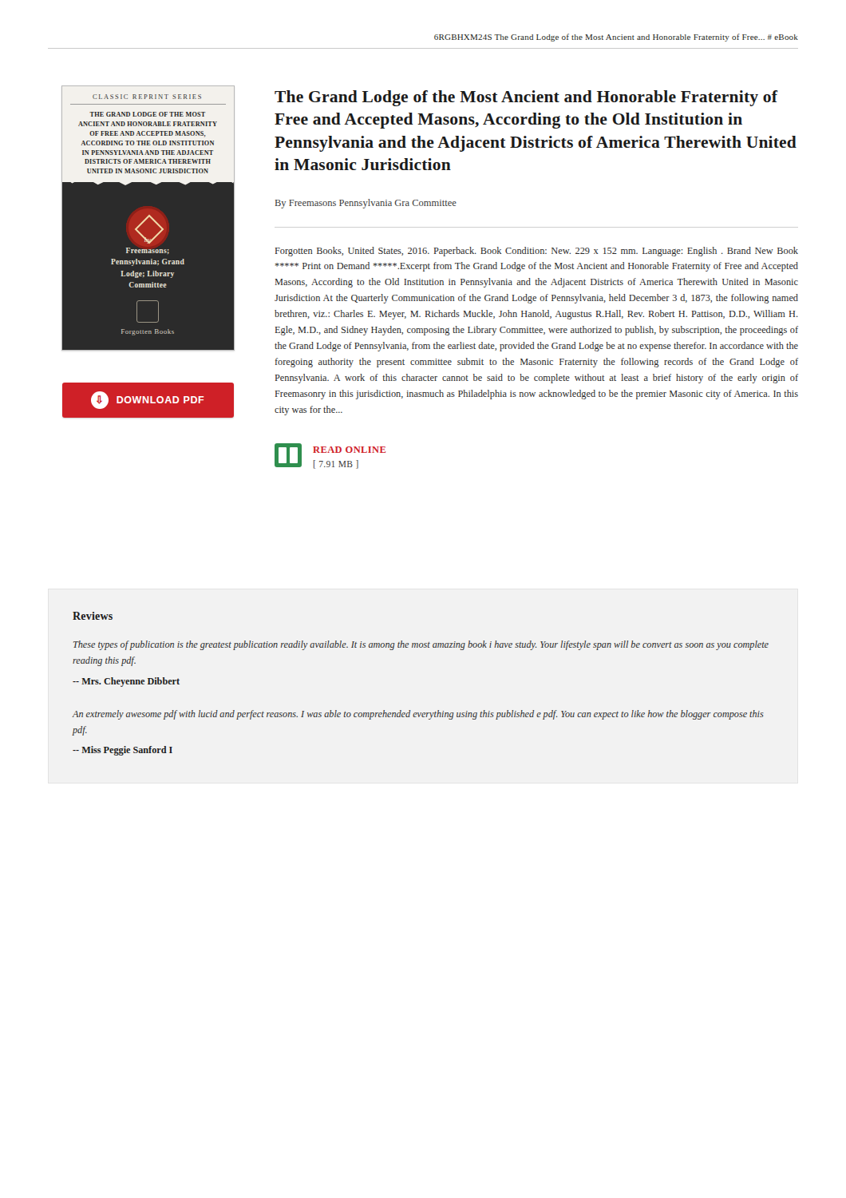6RGBHXM24S The Grand Lodge of the Most Ancient and Honorable Fraternity of Free... # eBook
Classic Reprint Series
The Grand Lodge of the Most
Ancient and Honorable Fraternity
of Free and Accepted Masons,
According to the Old Institution
in Pennsylvania and the Adjacent
Districts of America Therewith
United in Masonic Jurisdiction
by Freemasons; Pennsylvania; Grand Lodge; Library Committee
Forgotten Books
⇩DOWNLOAD PDF
The Grand Lodge of the Most Ancient and Honorable Fraternity of Free and Accepted Masons, According to the Old Institution in Pennsylvania and the Adjacent Districts of America Therewith United in Masonic Jurisdiction
By Freemasons Pennsylvania Gra Committee
Forgotten Books, United States, 2016. Paperback. Book Condition: New. 229 x 152 mm. Language: English . Brand New Book ***** Print on Demand *****.Excerpt from The Grand Lodge of the Most Ancient and Honorable Fraternity of Free and Accepted Masons, According to the Old Institution in Pennsylvania and the Adjacent Districts of America Therewith United in Masonic Jurisdiction At the Quarterly Communication of the Grand Lodge of Pennsylvania, held December 3 d, 1873, the following named brethren, viz.: Charles E. Meyer, M. Richards Muckle, John Hanold, Augustus R.Hall, Rev. Robert H. Pattison, D.D., William H. Egle, M.D., and Sidney Hayden, composing the Library Committee, were authorized to publish, by subscription, the proceedings of the Grand Lodge of Pennsylvania, from the earliest date, provided the Grand Lodge be at no expense therefor. In accordance with the foregoing authority the present committee submit to the Masonic Fraternity the following records of the Grand Lodge of Pennsylvania. A work of this character cannot be said to be complete without at least a brief history of the early origin of Freemasonry in this jurisdiction, inasmuch as Philadelphia is now acknowledged to be the premier Masonic city of America. In this city was for the...
READ ONLINE
[ 7.91 MB ]
Reviews
These types of publication is the greatest publication readily available. It is among the most amazing book i have study. Your lifestyle span will be convert as soon as you complete reading this pdf.
-- Mrs. Cheyenne Dibbert
An extremely awesome pdf with lucid and perfect reasons. I was able to comprehended everything using this published e pdf. You can expect to like how the blogger compose this pdf.
-- Miss Peggie Sanford I